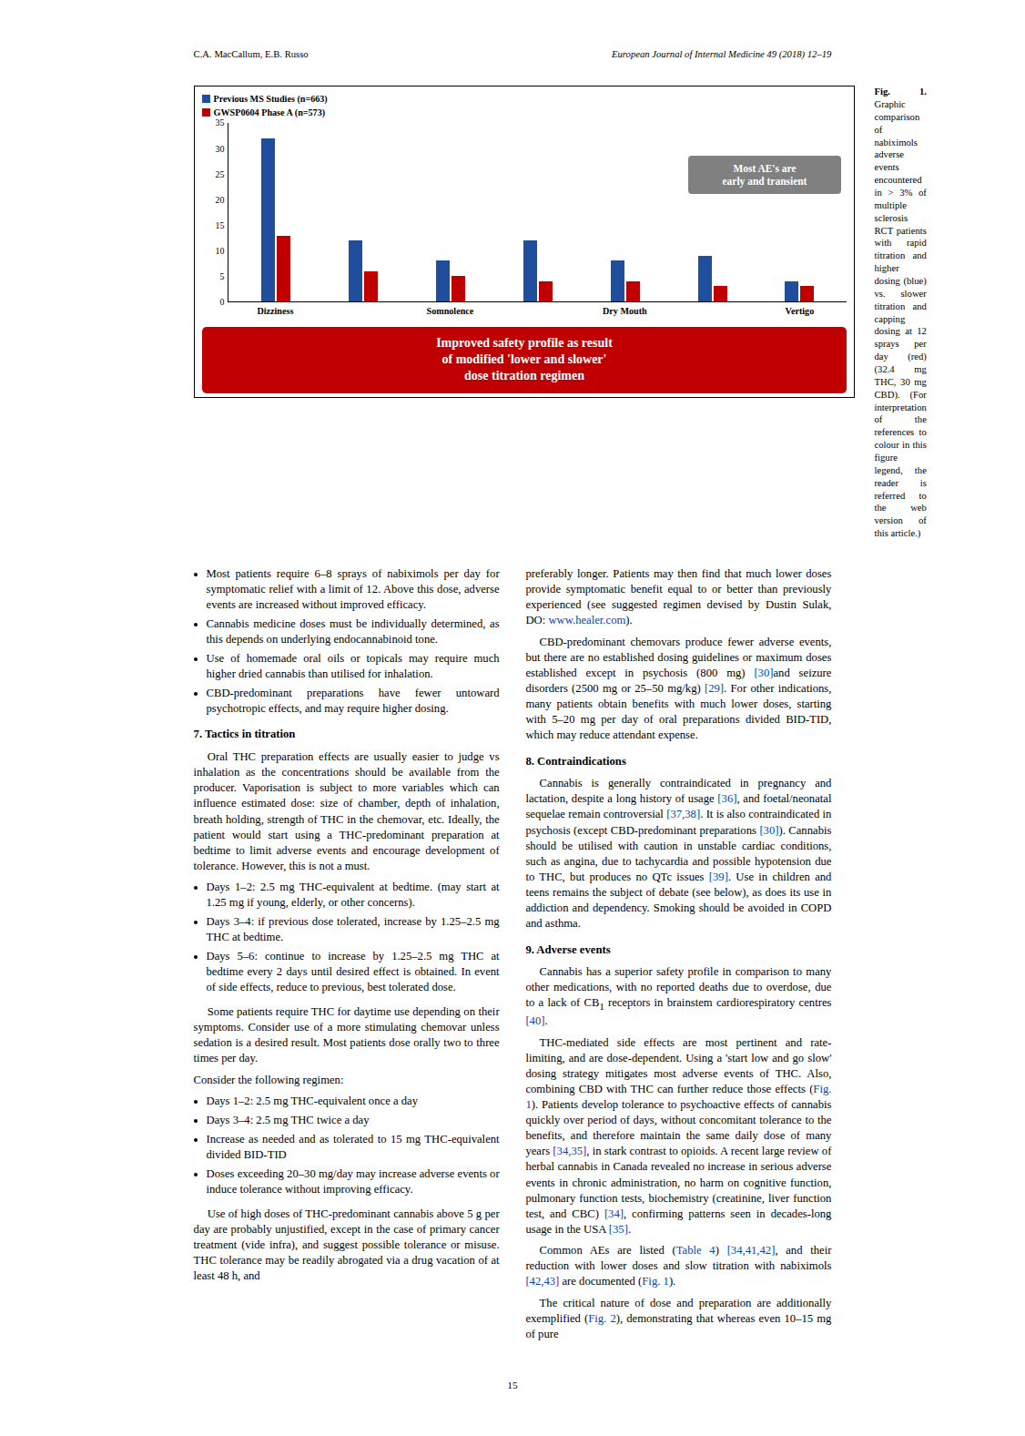C.A. MacCallum, E.B. Russo European Journal of Internal Medicine 49 (2018) 12–19
Previous MS Studies (n=663)
GWSP0604 Phase A (n=573)
35 30 25 20 15 10 5 0
Most AE's are
early and transient
Dizziness Somnolence Dry Mouth Vertigo
Improved safety profile as result
of modified 'lower and slower'
dose titration regimen
Fig. 1. Graphic comparison of nabiximols adverse events encountered in > 3% of multiple sclerosis RCT patients with rapid titration and higher dosing (blue) vs. slower titration and capping dosing at 12 sprays per day (red) (32.4 mg THC, 30 mg CBD). (For interpretation of the references to colour in this figure legend, the reader is referred to the web version of this article.)
Most patients require 6–8 sprays of nabiximols per day for symptomatic relief with a limit of 12. Above this dose, adverse events are increased without improved efficacy.
Cannabis medicine doses must be individually determined, as this depends on underlying endocannabinoid tone.
Use of homemade oral oils or topicals may require much higher dried cannabis than utilised for inhalation.
CBD-predominant preparations have fewer untoward psychotropic effects, and may require higher dosing.
7. Tactics in titration
Oral THC preparation effects are usually easier to judge vs inhalation as the concentrations should be available from the producer. Vaporisation is subject to more variables which can influence estimated dose: size of chamber, depth of inhalation, breath holding, strength of THC in the chemovar, etc. Ideally, the patient would start using a THC-predominant preparation at bedtime to limit adverse events and encourage development of tolerance. However, this is not a must.
Days 1–2: 2.5 mg THC-equivalent at bedtime. (may start at 1.25 mg if young, elderly, or other concerns).
Days 3–4: if previous dose tolerated, increase by 1.25–2.5 mg THC at bedtime.
Days 5–6: continue to increase by 1.25–2.5 mg THC at bedtime every 2 days until desired effect is obtained. In event of side effects, reduce to previous, best tolerated dose.
Some patients require THC for daytime use depending on their symptoms. Consider use of a more stimulating chemovar unless sedation is a desired result. Most patients dose orally two to three times per day.
Consider the following regimen:
Days 1–2: 2.5 mg THC-equivalent once a day
Days 3–4: 2.5 mg THC twice a day
Increase as needed and as tolerated to 15 mg THC-equivalent divided BID-TID
Doses exceeding 20–30 mg/day may increase adverse events or induce tolerance without improving efficacy.
Use of high doses of THC-predominant cannabis above 5 g per day are probably unjustified, except in the case of primary cancer treatment (vide infra), and suggest possible tolerance or misuse. THC tolerance may be readily abrogated via a drug vacation of at least 48 h, and
preferably longer. Patients may then find that much lower doses provide symptomatic benefit equal to or better than previously experienced (see suggested regimen devised by Dustin Sulak, DO: www.healer.com).
CBD-predominant chemovars produce fewer adverse events, but there are no established dosing guidelines or maximum doses established except in psychosis (800 mg) [30] and seizure disorders (2500 mg or 25–50 mg/kg) [29]. For other indications, many patients obtain benefits with much lower doses, starting with 5–20 mg per day of oral preparations divided BID-TID, which may reduce attendant expense.
8. Contraindications
Cannabis is generally contraindicated in pregnancy and lactation, despite a long history of usage [36], and foetal/neonatal sequelae remain controversial [37,38]. It is also contraindicated in psychosis (except CBD-predominant preparations [30]). Cannabis should be utilised with caution in unstable cardiac conditions, such as angina, due to tachycardia and possible hypotension due to THC, but produces no QTc issues [39]. Use in children and teens remains the subject of debate (see below), as does its use in addiction and dependency. Smoking should be avoided in COPD and asthma.
9. Adverse events
Cannabis has a superior safety profile in comparison to many other medications, with no reported deaths due to overdose, due to a lack of CB1 receptors in brainstem cardiorespiratory centres [40].
THC-mediated side effects are most pertinent and rate-limiting, and are dose-dependent. Using a 'start low and go slow' dosing strategy mitigates most adverse events of THC. Also, combining CBD with THC can further reduce those effects (Fig. 1). Patients develop tolerance to psychoactive effects of cannabis quickly over period of days, without concomitant tolerance to the benefits, and therefore maintain the same daily dose of many years [34,35], in stark contrast to opioids. A recent large review of herbal cannabis in Canada revealed no increase in serious adverse events in chronic administration, no harm on cognitive function, pulmonary function tests, biochemistry (creatinine, liver function test, and CBC) [34], confirming patterns seen in decades-long usage in the USA [35].
Common AEs are listed (Table 4) [34,41,42], and their reduction with lower doses and slow titration with nabiximols [42,43] are documented (Fig. 1).
The critical nature of dose and preparation are additionally exemplified (Fig. 2), demonstrating that whereas even 10–15 mg of pure
15